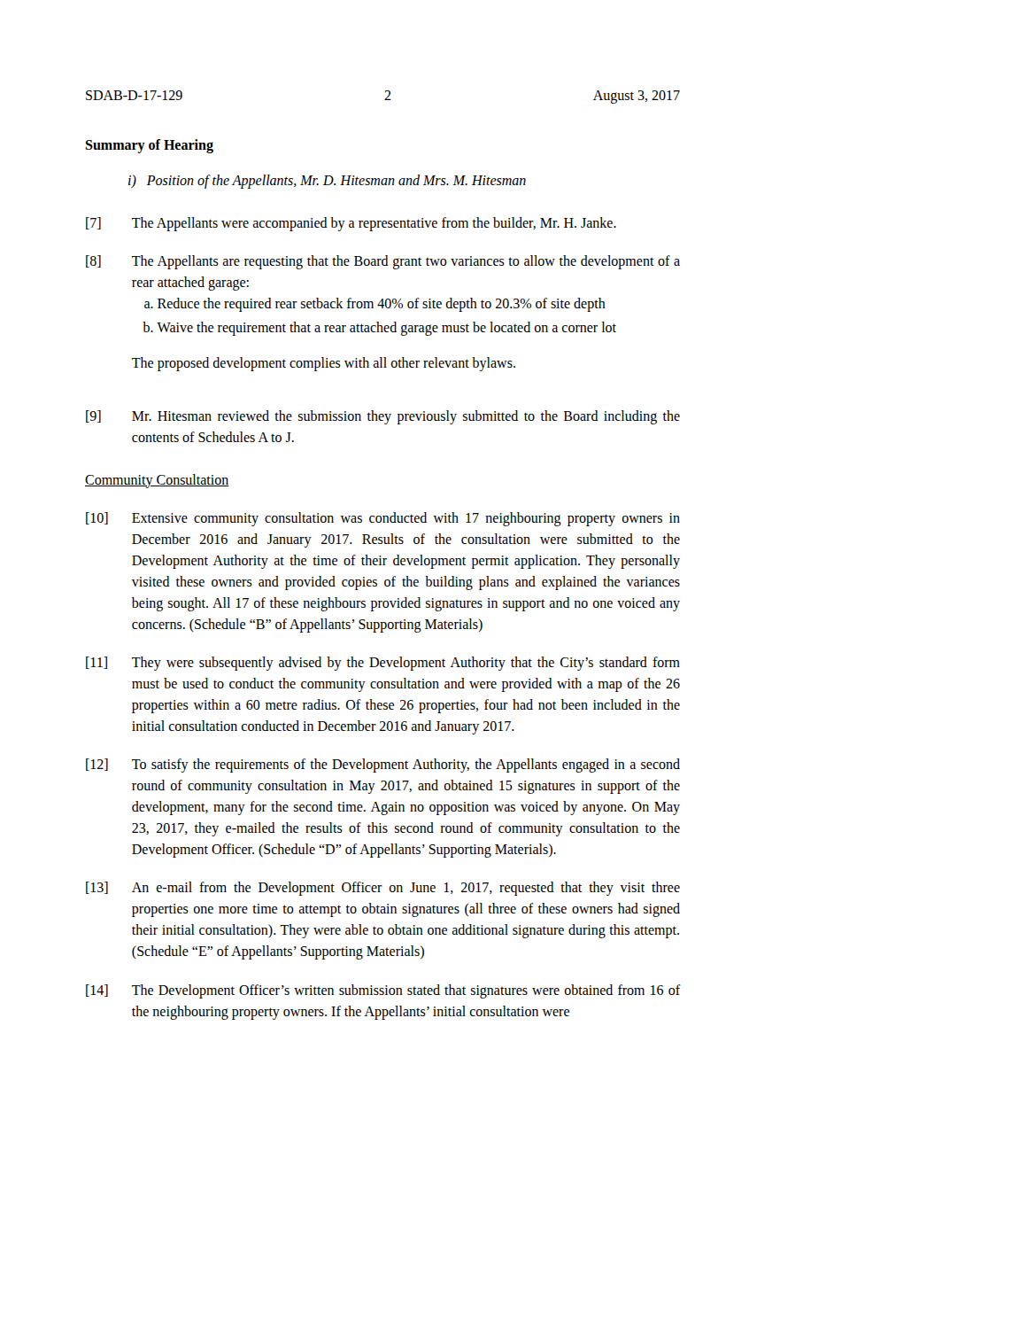SDAB-D-17-129 2 August 3, 2017
Summary of Hearing
i) Position of the Appellants, Mr. D. Hitesman and Mrs. M. Hitesman
[7]
The Appellants were accompanied by a representative from the builder, Mr. H. Janke.
[8]
The Appellants are requesting that the Board grant two variances to allow the development of a rear attached garage:
Reduce the required rear setback from 40% of site depth to 20.3% of site depth
Waive the requirement that a rear attached garage must be located on a corner lot
The proposed development complies with all other relevant bylaws.
[9]
Mr. Hitesman reviewed the submission they previously submitted to the Board including the contents of Schedules A to J.
Community Consultation
[10]
Extensive community consultation was conducted with 17 neighbouring property owners in December 2016 and January 2017. Results of the consultation were submitted to the Development Authority at the time of their development permit application. They personally visited these owners and provided copies of the building plans and explained the variances being sought. All 17 of these neighbours provided signatures in support and no one voiced any concerns. (Schedule “B” of Appellants’ Supporting Materials)
[11]
They were subsequently advised by the Development Authority that the City’s standard form must be used to conduct the community consultation and were provided with a map of the 26 properties within a 60 metre radius. Of these 26 properties, four had not been included in the initial consultation conducted in December 2016 and January 2017.
[12]
To satisfy the requirements of the Development Authority, the Appellants engaged in a second round of community consultation in May 2017, and obtained 15 signatures in support of the development, many for the second time. Again no opposition was voiced by anyone. On May 23, 2017, they e-mailed the results of this second round of community consultation to the Development Officer. (Schedule “D” of Appellants’ Supporting Materials).
[13]
An e-mail from the Development Officer on June 1, 2017, requested that they visit three properties one more time to attempt to obtain signatures (all three of these owners had signed their initial consultation). They were able to obtain one additional signature during this attempt. (Schedule “E” of Appellants’ Supporting Materials)
[14]
The Development Officer’s written submission stated that signatures were obtained from 16 of the neighbouring property owners. If the Appellants’ initial consultation were